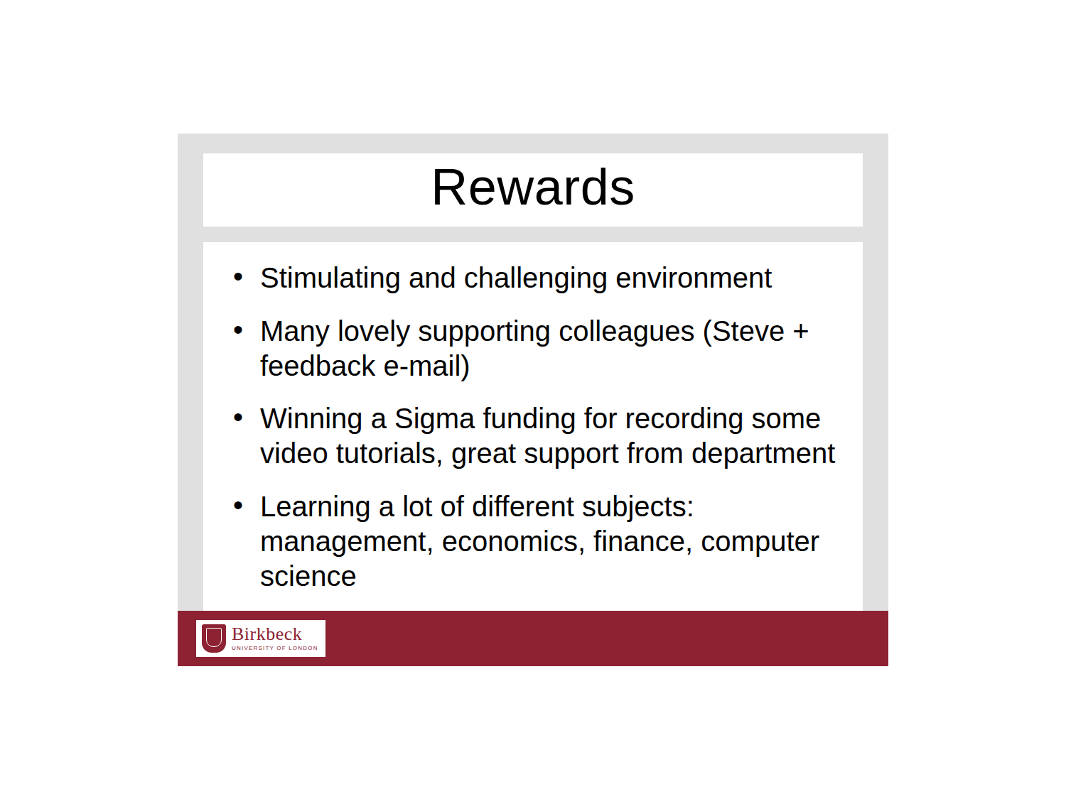Rewards
Stimulating and challenging environment
Many lovely supporting colleagues (Steve + feedback e-mail)
Winning a Sigma funding for recording some video tutorials, great support from department
Learning a lot of different subjects: management, economics, finance, computer science
Birkbeck UNIVERSITY OF LONDON